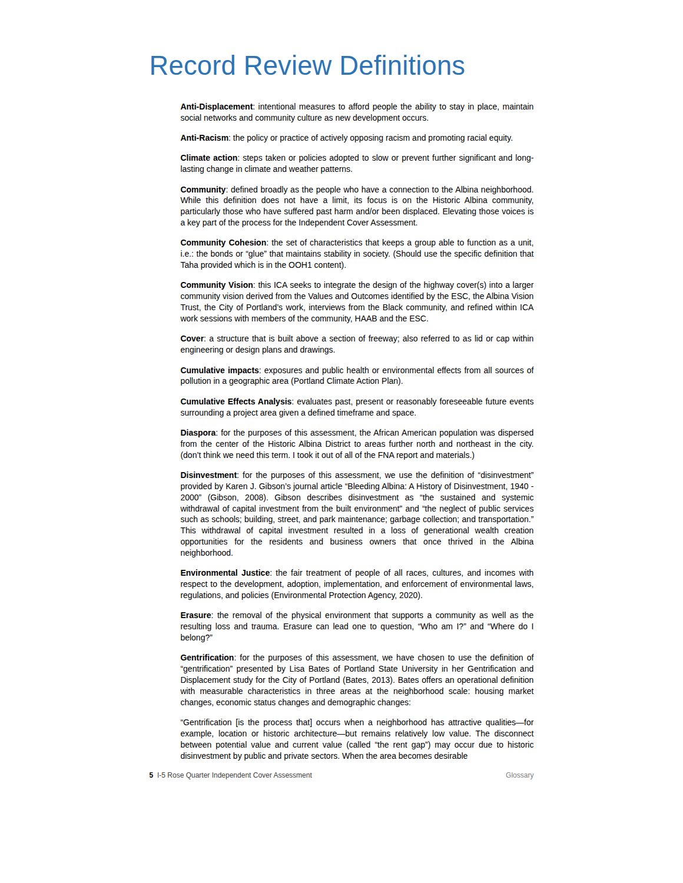Record Review Definitions
Anti-Displacement: intentional measures to afford people the ability to stay in place, maintain social networks and community culture as new development occurs.
Anti-Racism: the policy or practice of actively opposing racism and promoting racial equity.
Climate action: steps taken or policies adopted to slow or prevent further significant and long-lasting change in climate and weather patterns.
Community: defined broadly as the people who have a connection to the Albina neighborhood. While this definition does not have a limit, its focus is on the Historic Albina community, particularly those who have suffered past harm and/or been displaced. Elevating those voices is a key part of the process for the Independent Cover Assessment.
Community Cohesion: the set of characteristics that keeps a group able to function as a unit, i.e.: the bonds or “glue” that maintains stability in society. (Should use the specific definition that Taha provided which is in the OOH1 content).
Community Vision: this ICA seeks to integrate the design of the highway cover(s) into a larger community vision derived from the Values and Outcomes identified by the ESC, the Albina Vision Trust, the City of Portland’s work, interviews from the Black community, and refined within ICA work sessions with members of the community, HAAB and the ESC.
Cover: a structure that is built above a section of freeway; also referred to as lid or cap within engineering or design plans and drawings.
Cumulative impacts: exposures and public health or environmental effects from all sources of pollution in a geographic area (Portland Climate Action Plan).
Cumulative Effects Analysis: evaluates past, present or reasonably foreseeable future events surrounding a project area given a defined timeframe and space.
Diaspora: for the purposes of this assessment, the African American population was dispersed from the center of the Historic Albina District to areas further north and northeast in the city. (don’t think we need this term. I took it out of all of the FNA report and materials.)
Disinvestment: for the purposes of this assessment, we use the definition of “disinvestment” provided by Karen J. Gibson’s journal article “Bleeding Albina: A History of Disinvestment, 1940 - 2000” (Gibson, 2008). Gibson describes disinvestment as “the sustained and systemic withdrawal of capital investment from the built environment” and “the neglect of public services such as schools; building, street, and park maintenance; garbage collection; and transportation.” This withdrawal of capital investment resulted in a loss of generational wealth creation opportunities for the residents and business owners that once thrived in the Albina neighborhood.
Environmental Justice: the fair treatment of people of all races, cultures, and incomes with respect to the development, adoption, implementation, and enforcement of environmental laws, regulations, and policies (Environmental Protection Agency, 2020).
Erasure: the removal of the physical environment that supports a community as well as the resulting loss and trauma. Erasure can lead one to question, “Who am I?” and “Where do I belong?”
Gentrification: for the purposes of this assessment, we have chosen to use the definition of “gentrification” presented by Lisa Bates of Portland State University in her Gentrification and Displacement study for the City of Portland (Bates, 2013). Bates offers an operational definition with measurable characteristics in three areas at the neighborhood scale: housing market changes, economic status changes and demographic changes:
“Gentrification [is the process that] occurs when a neighborhood has attractive qualities—for example, location or historic architecture—but remains relatively low value. The disconnect between potential value and current value (called “the rent gap”) may occur due to historic disinvestment by public and private sectors. When the area becomes desirable
5 I-5 Rose Quarter Independent Cover Assessment
Glossary